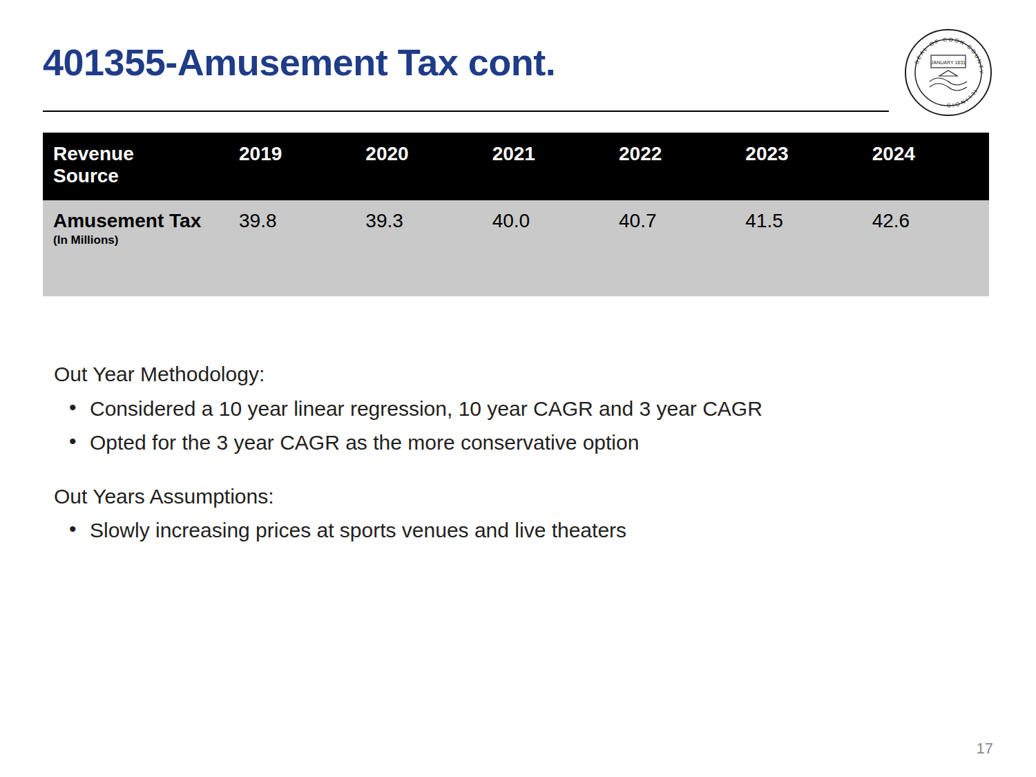401355-Amusement Tax cont.
SEAL OF COOK COUNTY ILLINOIS JANUARY 1831
| Revenue Source | 2019 | 2020 | 2021 | 2022 | 2023 | 2024 |
| --- | --- | --- | --- | --- | --- | --- |
| Amusement Tax (In Millions) | 39.8 | 39.3 | 40.0 | 40.7 | 41.5 | 42.6 |
Out Year Methodology:
Considered a 10 year linear regression, 10 year CAGR and 3 year CAGR
Opted for the 3 year CAGR as the more conservative option
Out Years Assumptions:
Slowly increasing prices at sports venues and live theaters
17